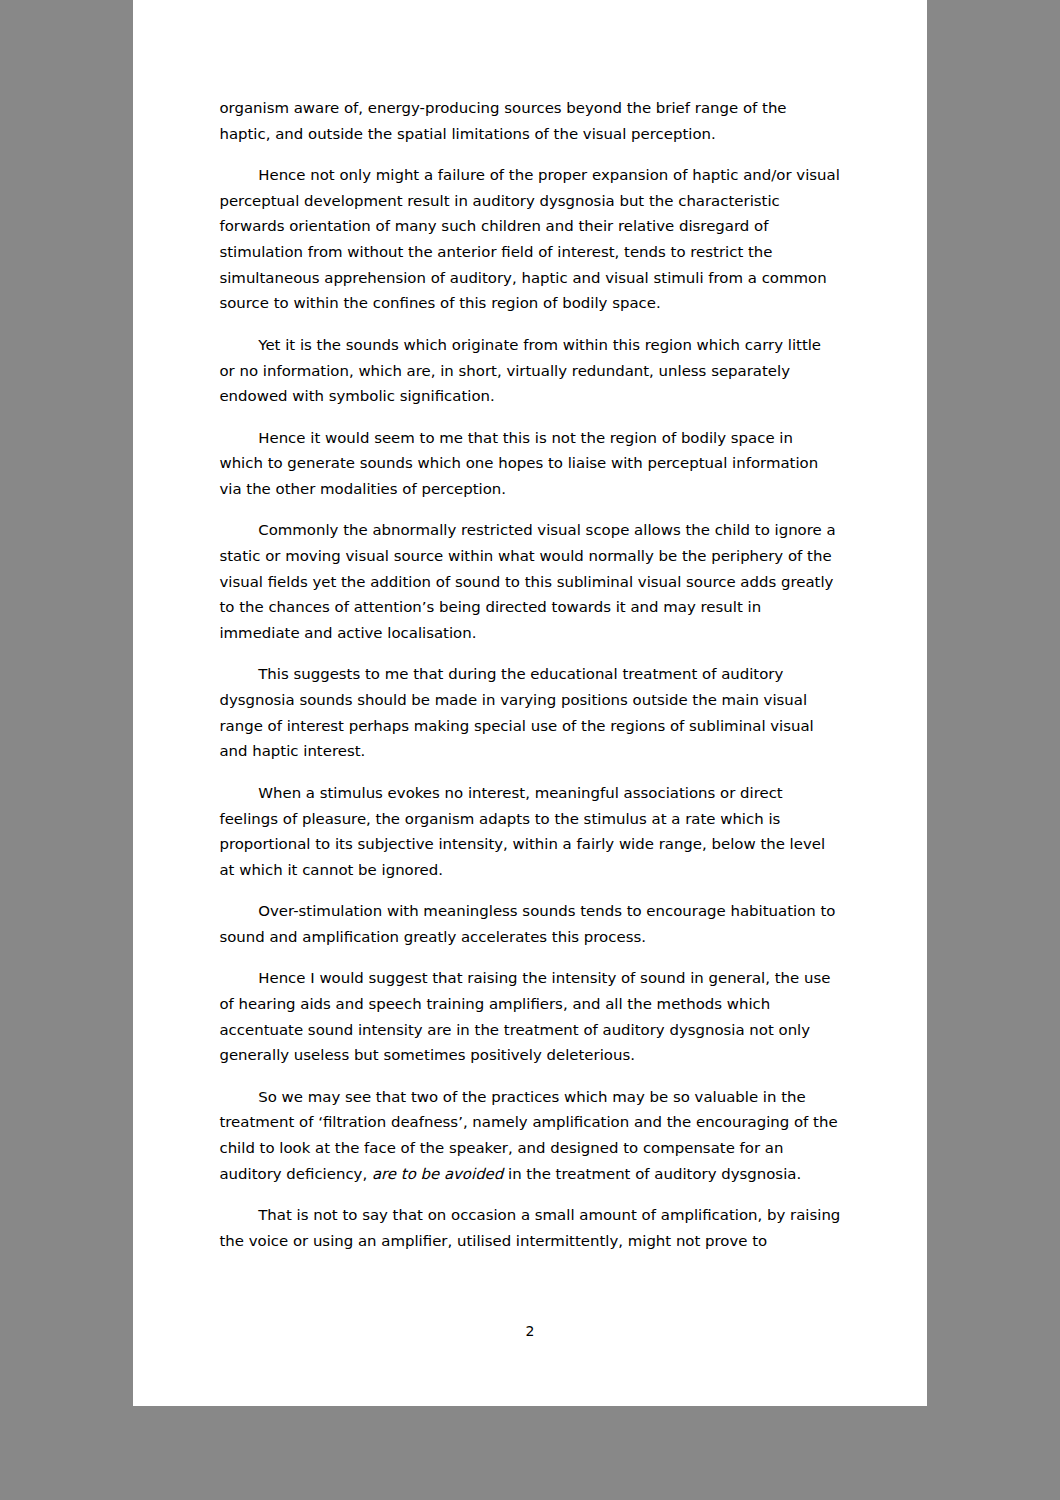organism aware of, energy-producing sources beyond the brief range of the haptic, and outside the spatial limitations of the visual perception.
Hence not only might a failure of the proper expansion of haptic and/or visual perceptual development result in auditory dysgnosia but the characteristic forwards orientation of many such children and their relative disregard of stimulation from without the anterior field of interest, tends to restrict the simultaneous apprehension of auditory, haptic and visual stimuli from a common source to within the confines of this region of bodily space.
Yet it is the sounds which originate from within this region which carry little or no information, which are, in short, virtually redundant, unless separately endowed with symbolic signification.
Hence it would seem to me that this is not the region of bodily space in which to generate sounds which one hopes to liaise with perceptual information via the other modalities of perception.
Commonly the abnormally restricted visual scope allows the child to ignore a static or moving visual source within what would normally be the periphery of the visual fields yet the addition of sound to this subliminal visual source adds greatly to the chances of attention’s being directed towards it and may result in immediate and active localisation.
This suggests to me that during the educational treatment of auditory dysgnosia sounds should be made in varying positions outside the main visual range of interest perhaps making special use of the regions of subliminal visual and haptic interest.
When a stimulus evokes no interest, meaningful associations or direct feelings of pleasure, the organism adapts to the stimulus at a rate which is proportional to its subjective intensity, within a fairly wide range, below the level at which it cannot be ignored.
Over-stimulation with meaningless sounds tends to encourage habituation to sound and amplification greatly accelerates this process.
Hence I would suggest that raising the intensity of sound in general, the use of hearing aids and speech training amplifiers, and all the methods which accentuate sound intensity are in the treatment of auditory dysgnosia not only generally useless but sometimes positively deleterious.
So we may see that two of the practices which may be so valuable in the treatment of ‘filtration deafness’, namely amplification and the encouraging of the child to look at the face of the speaker, and designed to compensate for an auditory deficiency, are to be avoided in the treatment of auditory dysgnosia.
That is not to say that on occasion a small amount of amplification, by raising the voice or using an amplifier, utilised intermittently, might not prove to
2